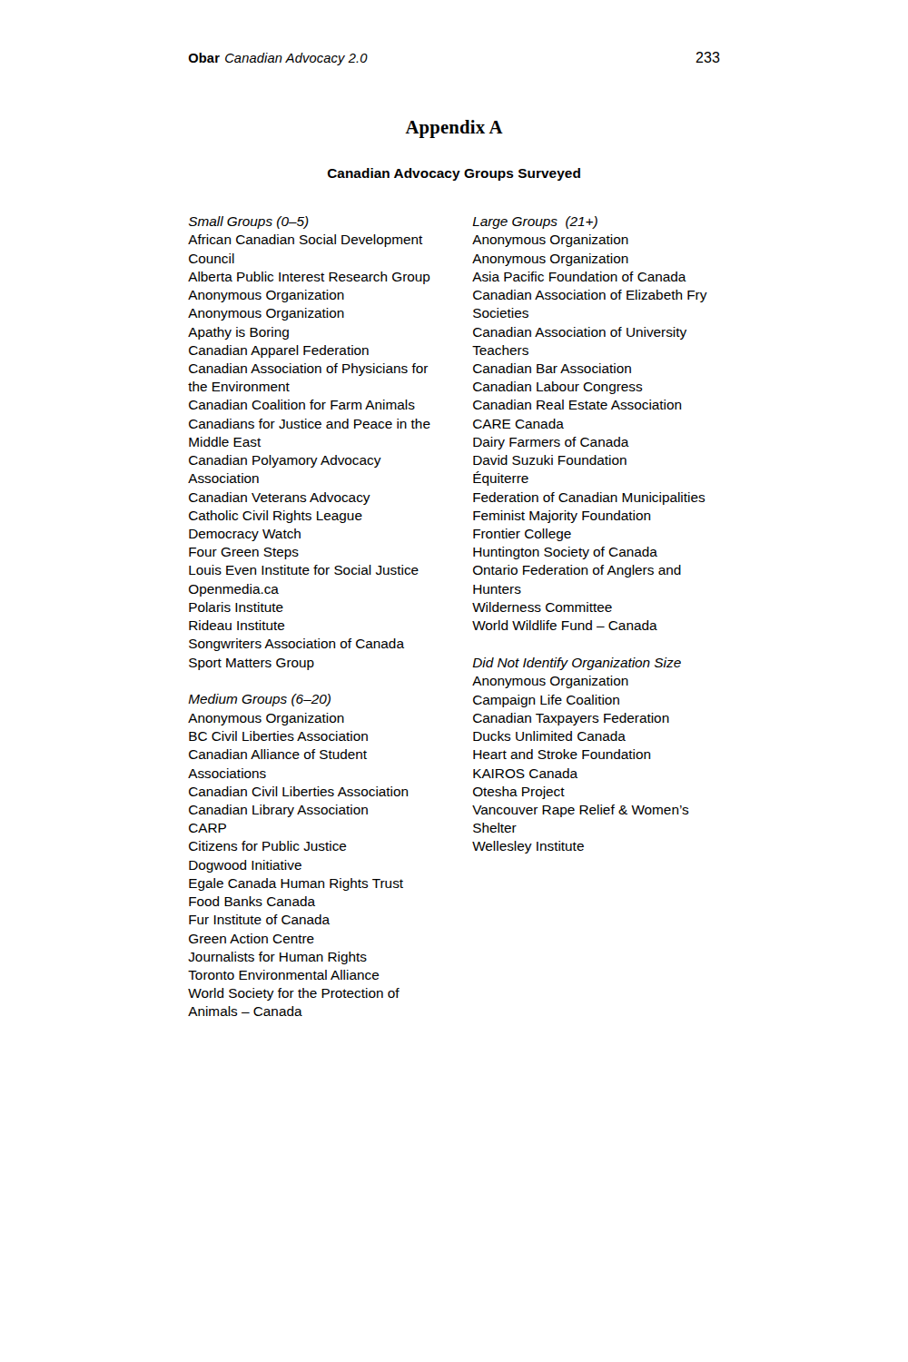Obar Canadian Advocacy 2.0
233
Appendix A
Canadian Advocacy Groups Surveyed
Small Groups (0–5)
African Canadian Social Development Council
Alberta Public Interest Research Group
Anonymous Organization
Anonymous Organization
Apathy is Boring
Canadian Apparel Federation
Canadian Association of Physicians for the Environment
Canadian Coalition for Farm Animals
Canadians for Justice and Peace in the Middle East
Canadian Polyamory Advocacy Association
Canadian Veterans Advocacy
Catholic Civil Rights League
Democracy Watch
Four Green Steps
Louis Even Institute for Social Justice
Openmedia.ca
Polaris Institute
Rideau Institute
Songwriters Association of Canada
Sport Matters Group
Medium Groups (6–20)
Anonymous Organization
BC Civil Liberties Association
Canadian Alliance of Student Associations
Canadian Civil Liberties Association
Canadian Library Association
CARP
Citizens for Public Justice
Dogwood Initiative
Egale Canada Human Rights Trust
Food Banks Canada
Fur Institute of Canada
Green Action Centre
Journalists for Human Rights
Toronto Environmental Alliance
World Society for the Protection of Animals – Canada
Large Groups (21+)
Anonymous Organization
Anonymous Organization
Asia Pacific Foundation of Canada
Canadian Association of Elizabeth Fry Societies
Canadian Association of University Teachers
Canadian Bar Association
Canadian Labour Congress
Canadian Real Estate Association
CARE Canada
Dairy Farmers of Canada
David Suzuki Foundation
Équiterre
Federation of Canadian Municipalities
Feminist Majority Foundation
Frontier College
Huntington Society of Canada
Ontario Federation of Anglers and Hunters
Wilderness Committee
World Wildlife Fund – Canada
Did Not Identify Organization Size
Anonymous Organization
Campaign Life Coalition
Canadian Taxpayers Federation
Ducks Unlimited Canada
Heart and Stroke Foundation
KAIROS Canada
Otesha Project
Vancouver Rape Relief & Women’s Shelter
Wellesley Institute